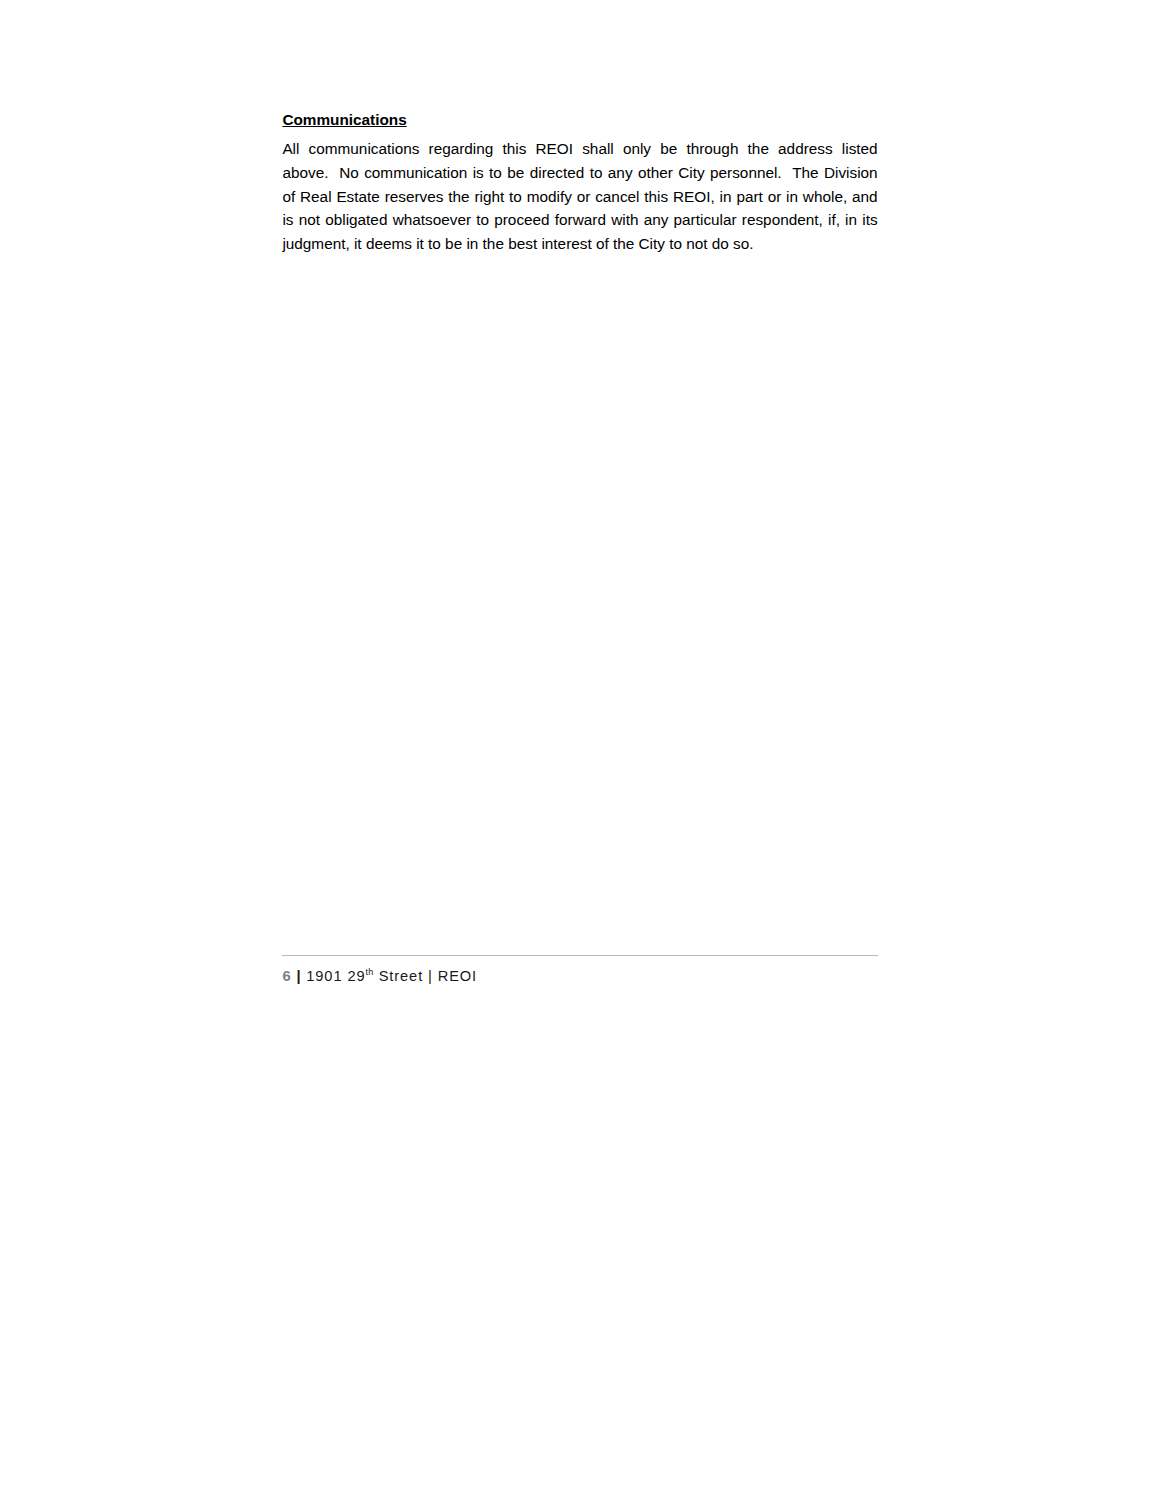Communications
All communications regarding this REOI shall only be through the address listed above. No communication is to be directed to any other City personnel. The Division of Real Estate reserves the right to modify or cancel this REOI, in part or in whole, and is not obligated whatsoever to proceed forward with any particular respondent, if, in its judgment, it deems it to be in the best interest of the City to not do so.
6 | 1901 29th Street | REOI